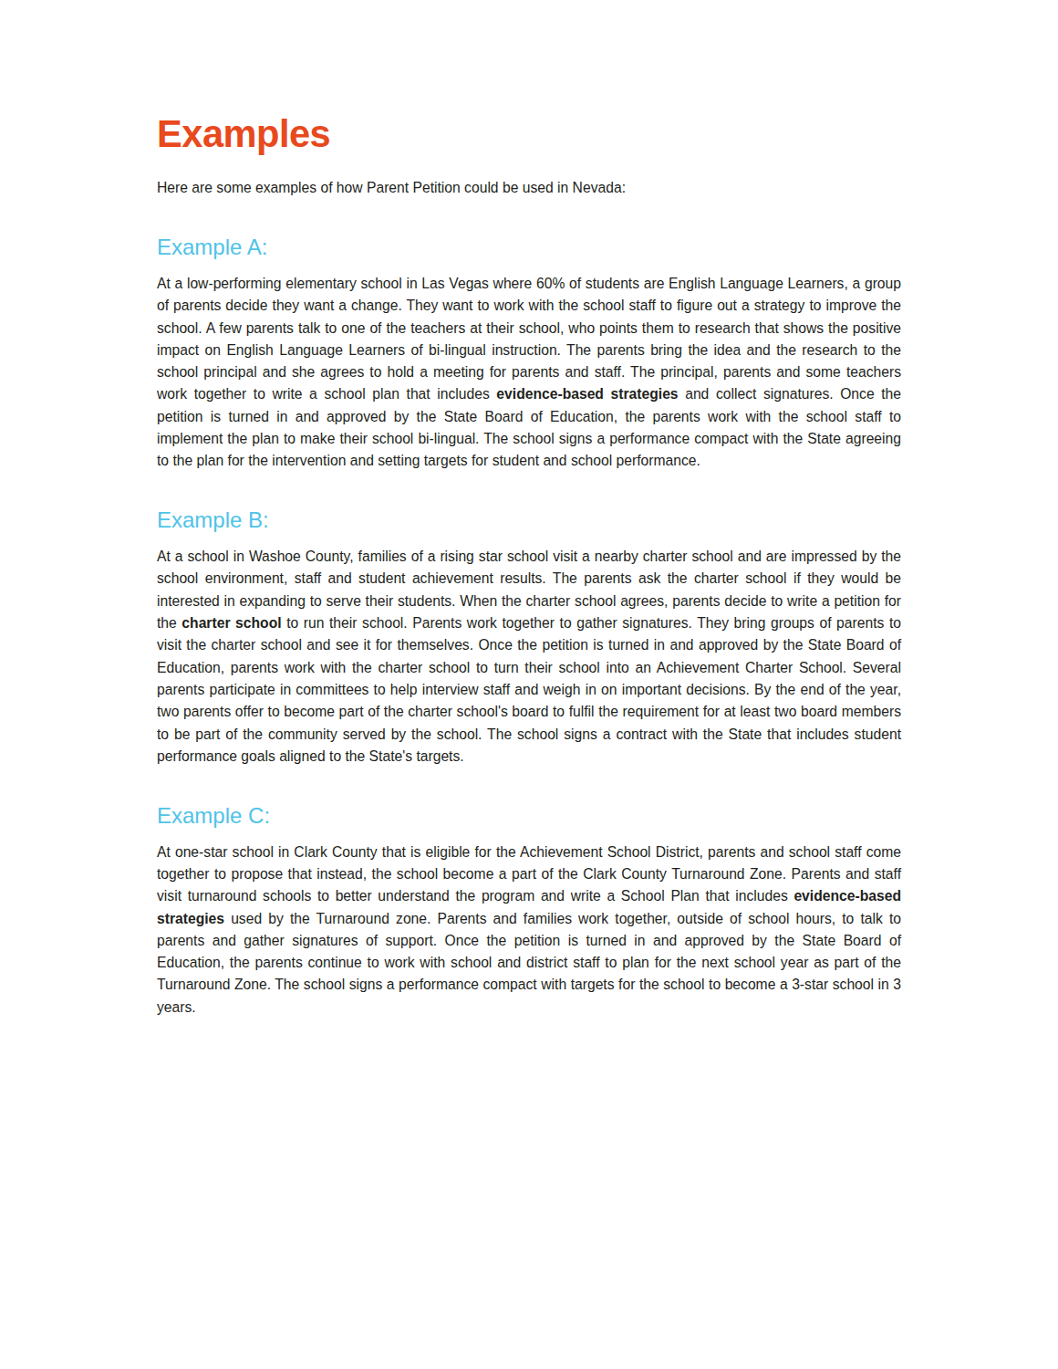Examples
Here are some examples of how Parent Petition could be used in Nevada:
Example A:
At a low-performing elementary school in Las Vegas where 60% of students are English Language Learners, a group of parents decide they want a change. They want to work with the school staff to figure out a strategy to improve the school. A few parents talk to one of the teachers at their school, who points them to research that shows the positive impact on English Language Learners of bi-lingual instruction. The parents bring the idea and the research to the school principal and she agrees to hold a meeting for parents and staff. The principal, parents and some teachers work together to write a school plan that includes evidence-based strategies and collect signatures. Once the petition is turned in and approved by the State Board of Education, the parents work with the school staff to implement the plan to make their school bi-lingual. The school signs a performance compact with the State agreeing to the plan for the intervention and setting targets for student and school performance.
Example B:
At a school in Washoe County, families of a rising star school visit a nearby charter school and are impressed by the school environment, staff and student achievement results. The parents ask the charter school if they would be interested in expanding to serve their students. When the charter school agrees, parents decide to write a petition for the charter school to run their school. Parents work together to gather signatures. They bring groups of parents to visit the charter school and see it for themselves. Once the petition is turned in and approved by the State Board of Education, parents work with the charter school to turn their school into an Achievement Charter School. Several parents participate in committees to help interview staff and weigh in on important decisions. By the end of the year, two parents offer to become part of the charter school's board to fulfil the requirement for at least two board members to be part of the community served by the school. The school signs a contract with the State that includes student performance goals aligned to the State's targets.
Example C:
At one-star school in Clark County that is eligible for the Achievement School District, parents and school staff come together to propose that instead, the school become a part of the Clark County Turnaround Zone. Parents and staff visit turnaround schools to better understand the program and write a School Plan that includes evidence-based strategies used by the Turnaround zone. Parents and families work together, outside of school hours, to talk to parents and gather signatures of support. Once the petition is turned in and approved by the State Board of Education, the parents continue to work with school and district staff to plan for the next school year as part of the Turnaround Zone. The school signs a performance compact with targets for the school to become a 3-star school in 3 years.